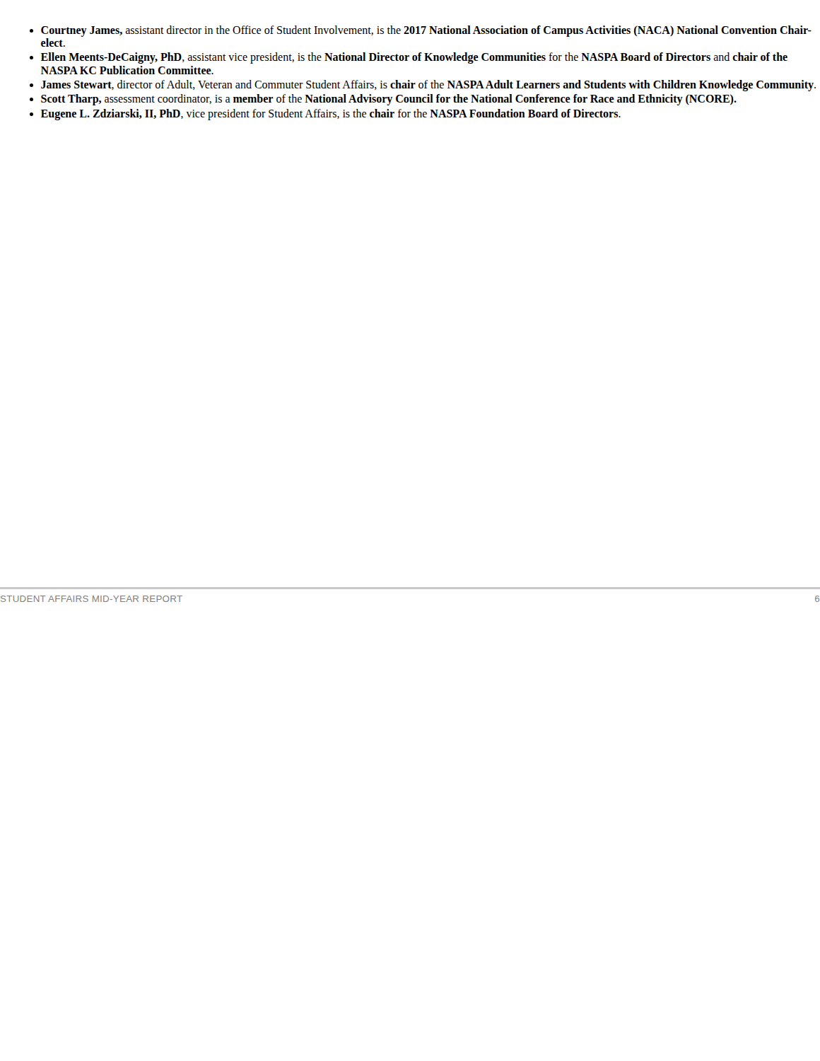Courtney James, assistant director in the Office of Student Involvement, is the 2017 National Association of Campus Activities (NACA) National Convention Chair-elect.
Ellen Meents-DeCaigny, PhD, assistant vice president, is the National Director of Knowledge Communities for the NASPA Board of Directors and chair of the NASPA KC Publication Committee.
James Stewart, director of Adult, Veteran and Commuter Student Affairs, is chair of the NASPA Adult Learners and Students with Children Knowledge Community.
Scott Tharp, assessment coordinator, is a member of the National Advisory Council for the National Conference for Race and Ethnicity (NCORE).
Eugene L. Zdziarski, II, PhD, vice president for Student Affairs, is the chair for the NASPA Foundation Board of Directors.
Student Affairs Mid-Year Report 6